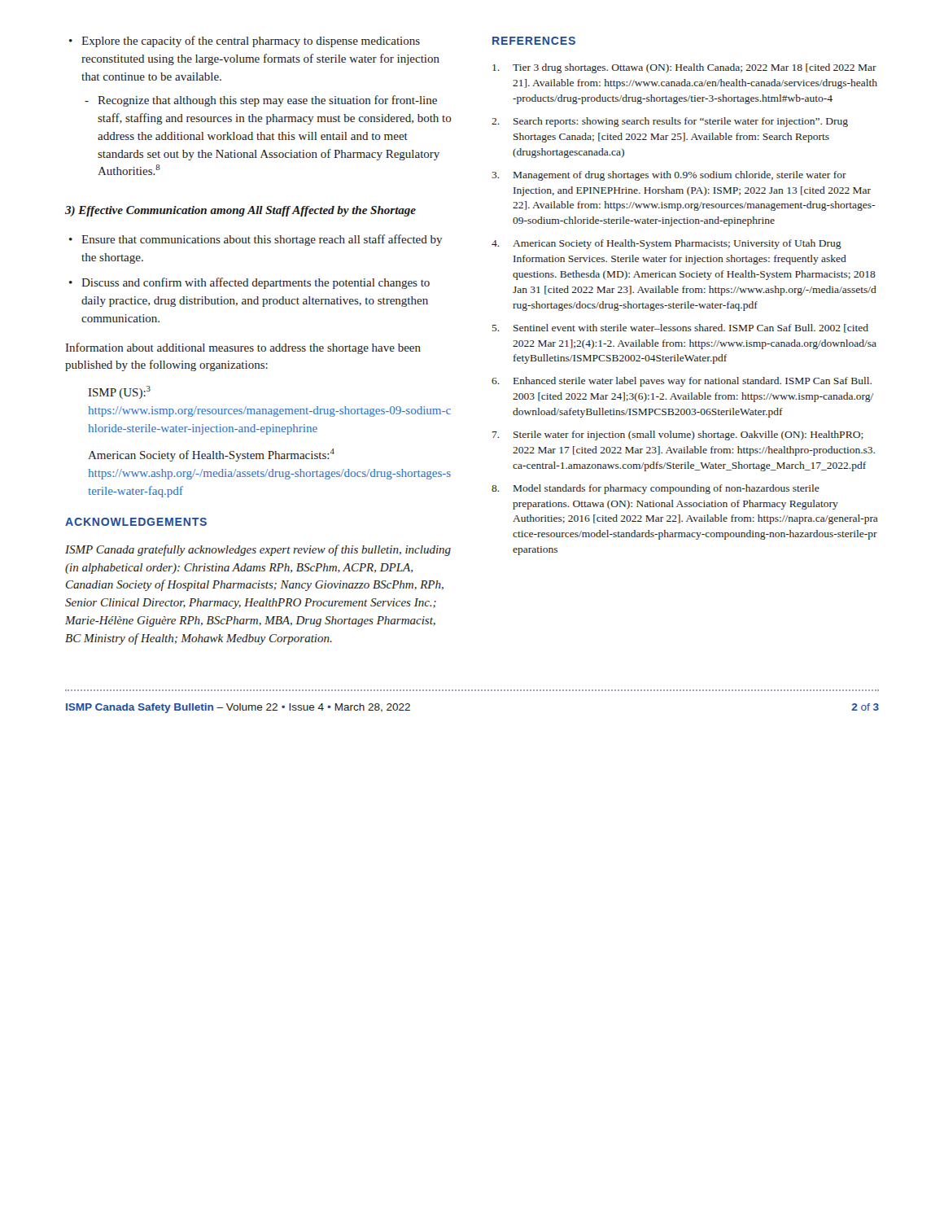Explore the capacity of the central pharmacy to dispense medications reconstituted using the large-volume formats of sterile water for injection that continue to be available.
Recognize that although this step may ease the situation for front-line staff, staffing and resources in the pharmacy must be considered, both to address the additional workload that this will entail and to meet standards set out by the National Association of Pharmacy Regulatory Authorities.8
3) Effective Communication among All Staff Affected by the Shortage
Ensure that communications about this shortage reach all staff affected by the shortage.
Discuss and confirm with affected departments the potential changes to daily practice, drug distribution, and product alternatives, to strengthen communication.
Information about additional measures to address the shortage have been published by the following organizations:
ISMP (US):3
https://www.ismp.org/resources/management-drug-shortages-09-sodium-chloride-sterile-water-injection-and-epinephrine
American Society of Health-System Pharmacists:4
https://www.ashp.org/-/media/assets/drug-shortages/docs/drug-shortages-sterile-water-faq.pdf
ACKNOWLEDGEMENTS
ISMP Canada gratefully acknowledges expert review of this bulletin, including (in alphabetical order): Christina Adams RPh, BScPhm, ACPR, DPLA, Canadian Society of Hospital Pharmacists; Nancy Giovinazzo BScPhm, RPh, Senior Clinical Director, Pharmacy, HealthPRO Procurement Services Inc.; Marie-Hélène Giguère RPh, BScPharm, MBA, Drug Shortages Pharmacist, BC Ministry of Health; Mohawk Medbuy Corporation.
REFERENCES
Tier 3 drug shortages. Ottawa (ON): Health Canada; 2022 Mar 18 [cited 2022 Mar 21]. Available from: https://www.canada.ca/en/health-canada/services/drugs-health-products/drug-products/drug-shortages/tier-3-shortages.html#wb-auto-4
Search reports: showing search results for “sterile water for injection”. Drug Shortages Canada; [cited 2022 Mar 25]. Available from: Search Reports (drugshortagescanada.ca)
Management of drug shortages with 0.9% sodium chloride, sterile water for Injection, and EPINEPHrine. Horsham (PA): ISMP; 2022 Jan 13 [cited 2022 Mar 22]. Available from: https://www.ismp.org/resources/management-drug-shortages-09-sodium-chloride-sterile-water-injection-and-epinephrine
American Society of Health-System Pharmacists; University of Utah Drug Information Services. Sterile water for injection shortages: frequently asked questions. Bethesda (MD): American Society of Health-System Pharmacists; 2018 Jan 31 [cited 2022 Mar 23]. Available from: https://www.ashp.org/-/media/assets/drug-shortages/docs/drug-shortages-sterile-water-faq.pdf
Sentinel event with sterile water–lessons shared. ISMP Can Saf Bull. 2002 [cited 2022 Mar 21];2(4):1-2. Available from: https://www.ismp-canada.org/download/safetyBulletins/ISMPCSB2002-04SterileWater.pdf
Enhanced sterile water label paves way for national standard. ISMP Can Saf Bull. 2003 [cited 2022 Mar 24];3(6):1-2. Available from: https://www.ismp-canada.org/download/safetyBulletins/ISMPCSB2003-06SterileWater.pdf
Sterile water for injection (small volume) shortage. Oakville (ON): HealthPRO; 2022 Mar 17 [cited 2022 Mar 23]. Available from: https://healthpro-production.s3.ca-central-1.amazonaws.com/pdfs/Sterile_Water_Shortage_March_17_2022.pdf
Model standards for pharmacy compounding of non-hazardous sterile preparations. Ottawa (ON): National Association of Pharmacy Regulatory Authorities; 2016 [cited 2022 Mar 22]. Available from: https://napra.ca/general-practice-resources/model-standards-pharmacy-compounding-non-hazardous-sterile-preparations
ISMP Canada Safety Bulletin – Volume 22•Issue 4•March 28, 2022
2 of 3